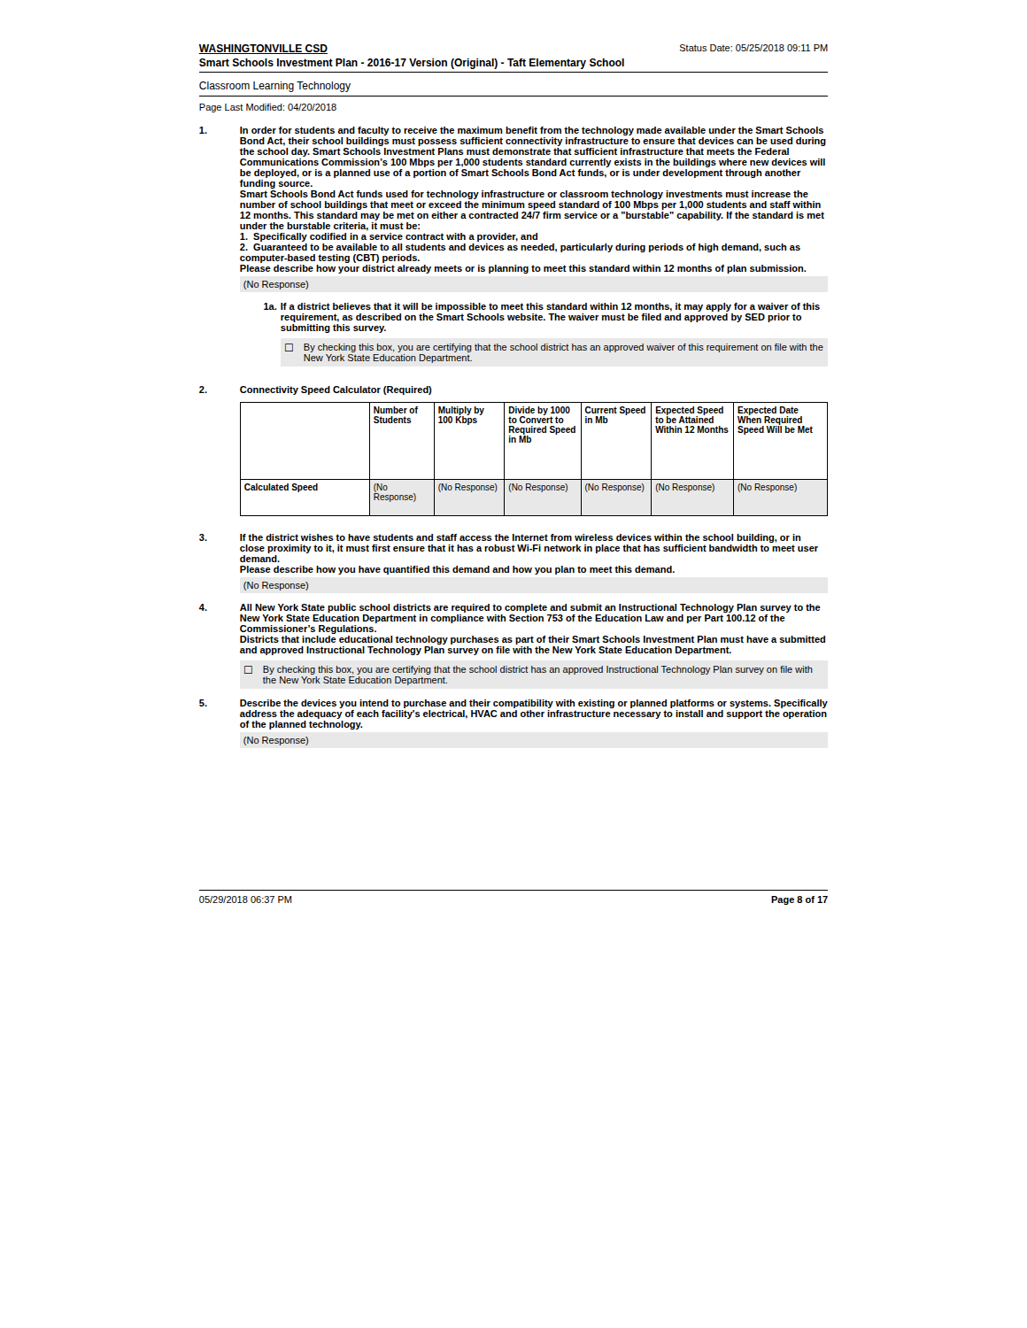| WASHINGTONVILLE CSD | Status Date: 05/25/2018 09:11 PM |
Smart Schools Investment Plan - 2016-17 Version (Original) - Taft Elementary School
Classroom Learning Technology
Page Last Modified: 04/20/2018
1.
In order for students and faculty to receive the maximum benefit from the technology made available under the Smart Schools Bond Act, their school buildings must possess sufficient connectivity infrastructure to ensure that devices can be used during the school day. Smart Schools Investment Plans must demonstrate that sufficient infrastructure that meets the Federal Communications Commission’s 100 Mbps per 1,000 students standard currently exists in the buildings where new devices will be deployed, or is a planned use of a portion of Smart Schools Bond Act funds, or is under development through another funding source.
Smart Schools Bond Act funds used for technology infrastructure or classroom technology investments must increase the number of school buildings that meet or exceed the minimum speed standard of 100 Mbps per 1,000 students and staff within 12 months. This standard may be met on either a contracted 24/7 firm service or a "burstable" capability. If the standard is met under the burstable criteria, it must be:
1. Specifically codified in a service contract with a provider, and
2. Guaranteed to be available to all students and devices as needed, particularly during periods of high demand, such as computer-based testing (CBT) periods.
Please describe how your district already meets or is planning to meet this standard within 12 months of plan submission.
(No Response)
1a.
If a district believes that it will be impossible to meet this standard within 12 months, it may apply for a waiver of this requirement, as described on the Smart Schools website. The waiver must be filed and approved by SED prior to submitting this survey.
☐
By checking this box, you are certifying that the school district has an approved waiver of this requirement on file with the New York State Education Department.
2.
Connectivity Speed Calculator (Required)
| | Number of Students | Multiply by 100 Kbps | Divide by 1000 to Convert to Required Speed in Mb | Current Speed in Mb | Expected Speed to be Attained Within 12 Months | Expected Date When Required Speed Will be Met |
| --- | --- | --- | --- | --- | --- | --- |
| Calculated Speed | (No Response) | (No Response) | (No Response) | (No Response) | (No Response) | (No Response) |
3.
If the district wishes to have students and staff access the Internet from wireless devices within the school building, or in close proximity to it, it must first ensure that it has a robust Wi-Fi network in place that has sufficient bandwidth to meet user demand.
Please describe how you have quantified this demand and how you plan to meet this demand.
(No Response)
4.
All New York State public school districts are required to complete and submit an Instructional Technology Plan survey to the New York State Education Department in compliance with Section 753 of the Education Law and per Part 100.12 of the Commissioner’s Regulations.
Districts that include educational technology purchases as part of their Smart Schools Investment Plan must have a submitted and approved Instructional Technology Plan survey on file with the New York State Education Department.
☐
By checking this box, you are certifying that the school district has an approved Instructional Technology Plan survey on file with the New York State Education Department.
5.
Describe the devices you intend to purchase and their compatibility with existing or planned platforms or systems. Specifically address the adequacy of each facility's electrical, HVAC and other infrastructure necessary to install and support the operation of the planned technology.
(No Response)
05/29/2018 06:37 PM Page 8 of 17